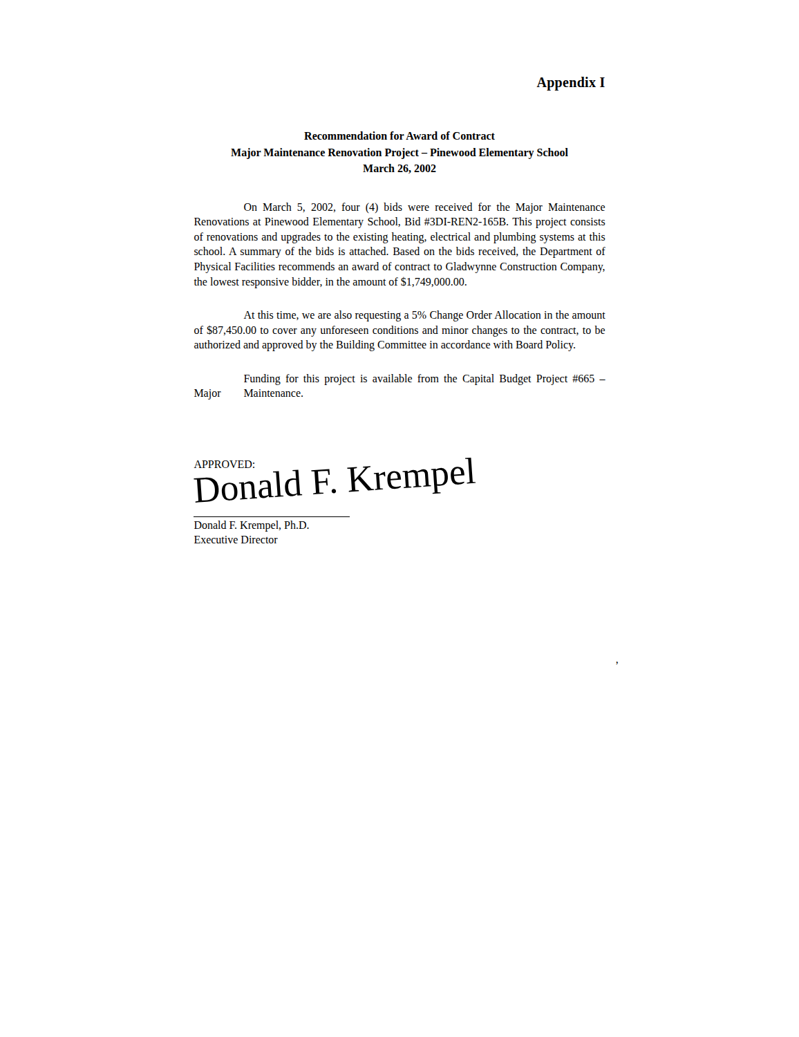Appendix I
Recommendation for Award of Contract Major Maintenance Renovation Project – Pinewood Elementary School March 26, 2002
On March 5, 2002, four (4) bids were received for the Major Maintenance Renovations at Pinewood Elementary School, Bid #3DI-REN2-165B. This project consists of renovations and upgrades to the existing heating, electrical and plumbing systems at this school. A summary of the bids is attached. Based on the bids received, the Department of Physical Facilities recommends an award of contract to Gladwynne Construction Company, the lowest responsive bidder, in the amount of $1,749,000.00.
At this time, we are also requesting a 5% Change Order Allocation in the amount of $87,450.00 to cover any unforeseen conditions and minor changes to the contract, to be authorized and approved by the Building Committee in accordance with Board Policy.
Funding for this project is available from the Capital Budget Project #665 – Major Maintenance.
APPROVED:
Donald F. Krempel
Donald F. Krempel, Ph.D.
Executive Director
,